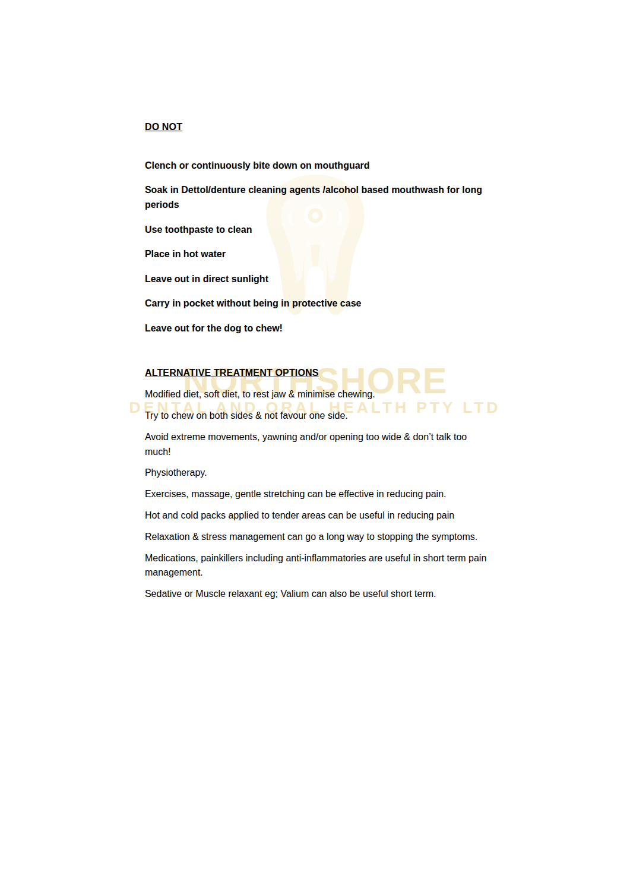NORTHSHORE
DENTAL AND ORAL HEALTH PTY LTD
DO NOT
Clench or continuously bite down on mouthguard
Soak in Dettol/denture cleaning agents /alcohol based mouthwash for long periods
Use toothpaste to clean
Place in hot water
Leave out in direct sunlight
Carry in pocket without being in protective case
Leave out for the dog to chew!
ALTERNATIVE TREATMENT OPTIONS
Modified diet, soft diet, to rest jaw & minimise chewing.
Try to chew on both sides & not favour one side.
Avoid extreme movements, yawning and/or opening too wide & don’t talk too much!
Physiotherapy.
Exercises, massage, gentle stretching can be effective in reducing pain.
Hot and cold packs applied to tender areas can be useful in reducing pain
Relaxation & stress management can go a long way to stopping the symptoms.
Medications, painkillers including anti-inflammatories are useful in short term pain management.
Sedative or Muscle relaxant eg; Valium can also be useful short term.